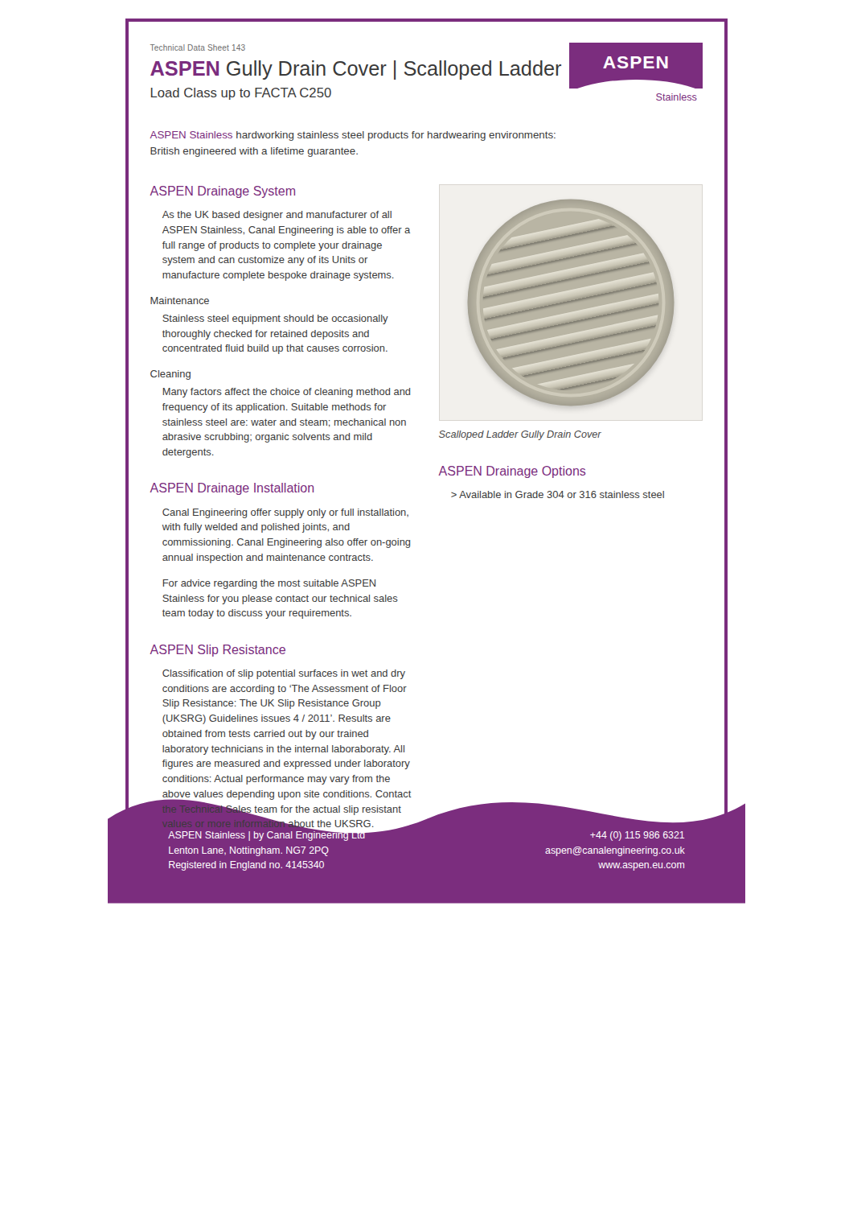Technical Data Sheet 143
ASPEN Gully Drain Cover | Scalloped Ladder
Load Class up to FACTA C250
ASPEN
Stainless
ASPEN Stainless hardworking stainless steel products for hardwearing environments:
British engineered with a lifetime guarantee.
ASPEN Drainage System
As the UK based designer and manufacturer of all ASPEN Stainless, Canal Engineering is able to offer a full range of products to complete your drainage system and can customize any of its Units or manufacture complete bespoke drainage systems.
Maintenance
Stainless steel equipment should be occasionally thoroughly checked for retained deposits and concentrated fluid build up that causes corrosion.
Cleaning
Many factors affect the choice of cleaning method and frequency of its application. Suitable methods for stainless steel are: water and steam; mechanical non abrasive scrubbing; organic solvents and mild detergents.
ASPEN Drainage Installation
Canal Engineering offer supply only or full installation, with fully welded and polished joints, and commissioning. Canal Engineering also offer on-going annual inspection and maintenance contracts.
For advice regarding the most suitable ASPEN Stainless for you please contact our technical sales team today to discuss your requirements.
ASPEN Slip Resistance
Classification of slip potential surfaces in wet and dry conditions are according to ‘The Assessment of Floor Slip Resistance: The UK Slip Resistance Group (UKSRG) Guidelines issues 4 / 2011’. Results are obtained from tests carried out by our trained laboratory technicians in the internal laboraboraty. All figures are measured and expressed under laboratory conditions: Actual performance may vary from the above values depending upon site conditions. Contact the Technical Sales team for the actual slip resistant values or more information about the UKSRG.
Scalloped Ladder Gully Drain Cover
ASPEN Drainage Options
> Available in Grade 304 or 316 stainless steel
ASPEN Stainless | by Canal Engineering Ltd
Lenton Lane, Nottingham. NG7 2PQ
Registered in England no. 4145340
+44 (0) 115 986 6321
aspen@canalengineering.co.uk
www.aspen.eu.com